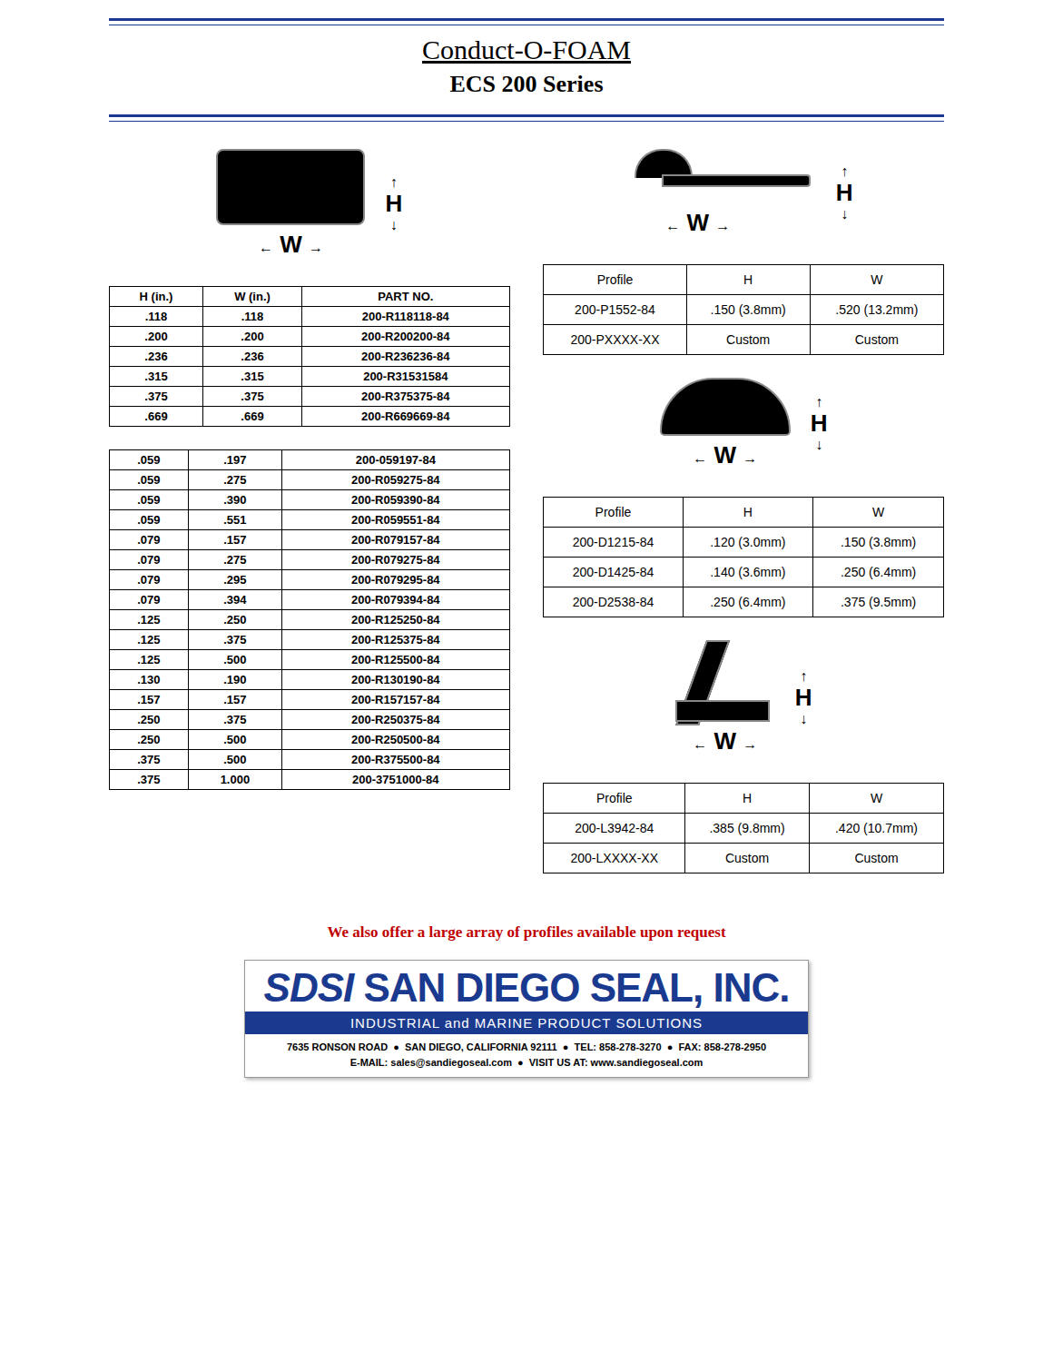Conduct-O-FOAM
ECS 200 Series
← W →
↑ H ↓
| H (in.) | W (in.) | PART NO. |
| --- | --- | --- |
| .118 | .118 | 200-R118118-84 |
| .200 | .200 | 200-R200200-84 |
| .236 | .236 | 200-R236236-84 |
| .315 | .315 | 200-R31531584 |
| .375 | .375 | 200-R375375-84 |
| .669 | .669 | 200-R669669-84 |
| .059 | .197 | 200-059197-84 |
| .059 | .275 | 200-R059275-84 |
| .059 | .390 | 200-R059390-84 |
| .059 | .551 | 200-R059551-84 |
| .079 | .157 | 200-R079157-84 |
| .079 | .275 | 200-R079275-84 |
| .079 | .295 | 200-R079295-84 |
| .079 | .394 | 200-R079394-84 |
| .125 | .250 | 200-R125250-84 |
| .125 | .375 | 200-R125375-84 |
| .125 | .500 | 200-R125500-84 |
| .130 | .190 | 200-R130190-84 |
| .157 | .157 | 200-R157157-84 |
| .250 | .375 | 200-R250375-84 |
| .250 | .500 | 200-R250500-84 |
| .375 | .500 | 200-R375500-84 |
| .375 | 1.000 | 200-3751000-84 |
← W →
↑ H ↓
| Profile | H | W |
| --- | --- | --- |
| 200-P1552-84 | .150 (3.8mm) | .520 (13.2mm) |
| 200-PXXXX-XX | Custom | Custom |
← W →
↑ H ↓
| Profile | H | W |
| --- | --- | --- |
| 200-D1215-84 | .120 (3.0mm) | .150 (3.8mm) |
| 200-D1425-84 | .140 (3.6mm) | .250 (6.4mm) |
| 200-D2538-84 | .250 (6.4mm) | .375 (9.5mm) |
← W →
↑ H ↓
| Profile | H | W |
| --- | --- | --- |
| 200-L3942-84 | .385 (9.8mm) | .420 (10.7mm) |
| 200-LXXXX-XX | Custom | Custom |
We also offer a large array of profiles available upon request
SDSI SAN DIEGO SEAL, INC.
INDUSTRIAL and MARINE PRODUCT SOLUTIONS
7635 RONSON ROAD ● SAN DIEGO, CALIFORNIA 92111 ● TEL: 858-278-3270 ● FAX: 858-278-2950
E-MAIL: sales@sandiegoseal.com ● VISIT US AT: www.sandiegoseal.com